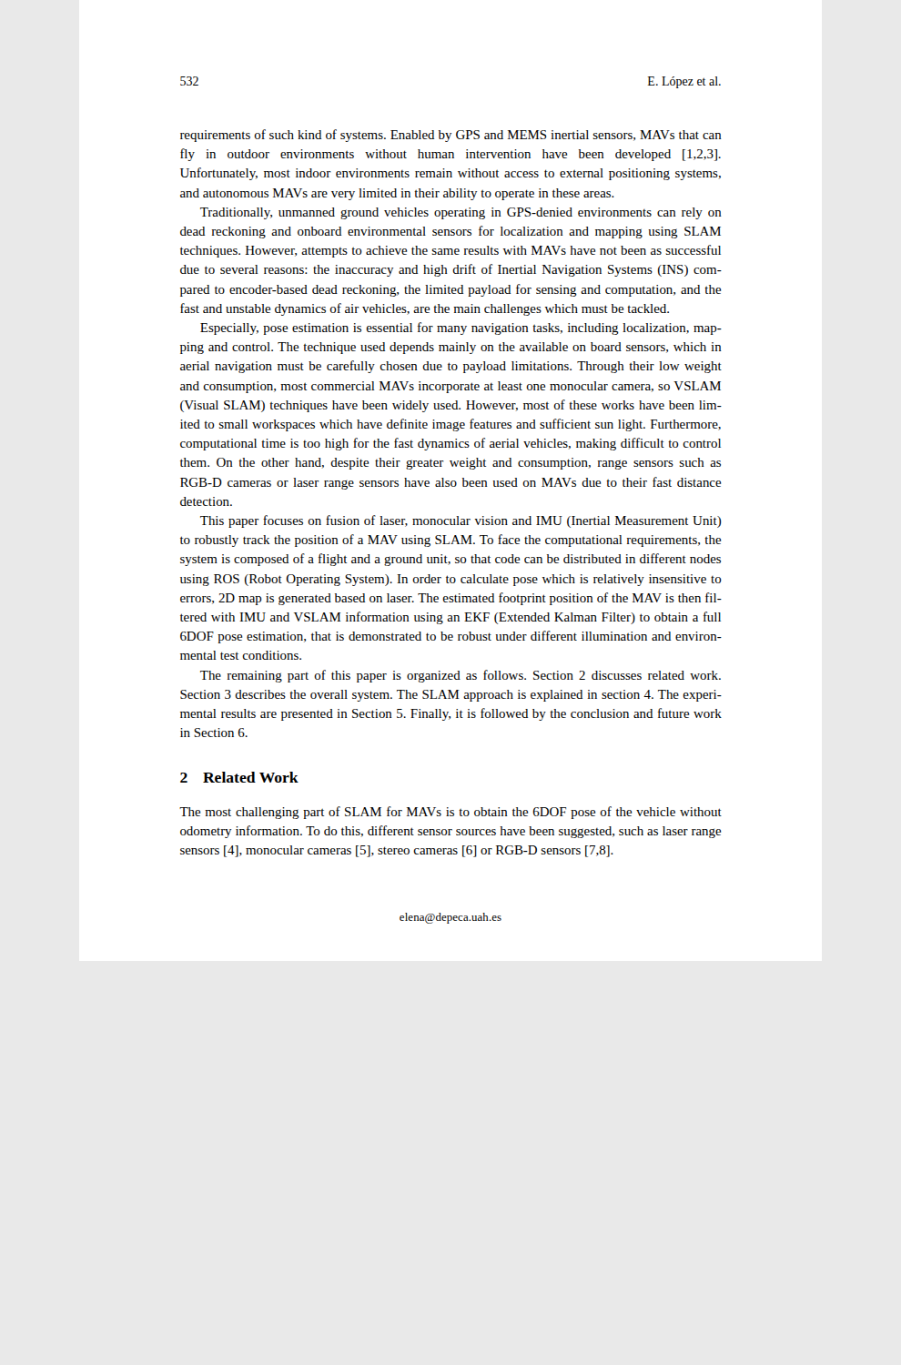532 E. López et al.
requirements of such kind of systems. Enabled by GPS and MEMS inertial sensors, MAVs that can fly in outdoor environments without human intervention have been developed [1,2,3]. Unfortunately, most indoor environments remain without access to external positioning systems, and autonomous MAVs are very limited in their ability to operate in these areas.
Traditionally, unmanned ground vehicles operating in GPS-denied environments can rely on dead reckoning and onboard environmental sensors for localization and mapping using SLAM techniques. However, attempts to achieve the same results with MAVs have not been as successful due to several reasons: the inaccuracy and high drift of Inertial Navigation Systems (INS) compared to encoder-based dead reckoning, the limited payload for sensing and computation, and the fast and unstable dynamics of air vehicles, are the main challenges which must be tackled.
Especially, pose estimation is essential for many navigation tasks, including localization, mapping and control. The technique used depends mainly on the available on board sensors, which in aerial navigation must be carefully chosen due to payload limitations. Through their low weight and consumption, most commercial MAVs incorporate at least one monocular camera, so VSLAM (Visual SLAM) techniques have been widely used. However, most of these works have been limited to small workspaces which have definite image features and sufficient sun light. Furthermore, computational time is too high for the fast dynamics of aerial vehicles, making difficult to control them. On the other hand, despite their greater weight and consumption, range sensors such as RGB-D cameras or laser range sensors have also been used on MAVs due to their fast distance detection.
This paper focuses on fusion of laser, monocular vision and IMU (Inertial Measurement Unit) to robustly track the position of a MAV using SLAM. To face the computational requirements, the system is composed of a flight and a ground unit, so that code can be distributed in different nodes using ROS (Robot Operating System). In order to calculate pose which is relatively insensitive to errors, 2D map is generated based on laser. The estimated footprint position of the MAV is then filtered with IMU and VSLAM information using an EKF (Extended Kalman Filter) to obtain a full 6DOF pose estimation, that is demonstrated to be robust under different illumination and environmental test conditions.
The remaining part of this paper is organized as follows. Section 2 discusses related work. Section 3 describes the overall system. The SLAM approach is explained in section 4. The experimental results are presented in Section 5. Finally, it is followed by the conclusion and future work in Section 6.
2 Related Work
The most challenging part of SLAM for MAVs is to obtain the 6DOF pose of the vehicle without odometry information. To do this, different sensor sources have been suggested, such as laser range sensors [4], monocular cameras [5], stereo cameras [6] or RGB-D sensors [7,8].
elena@depeca.uah.es